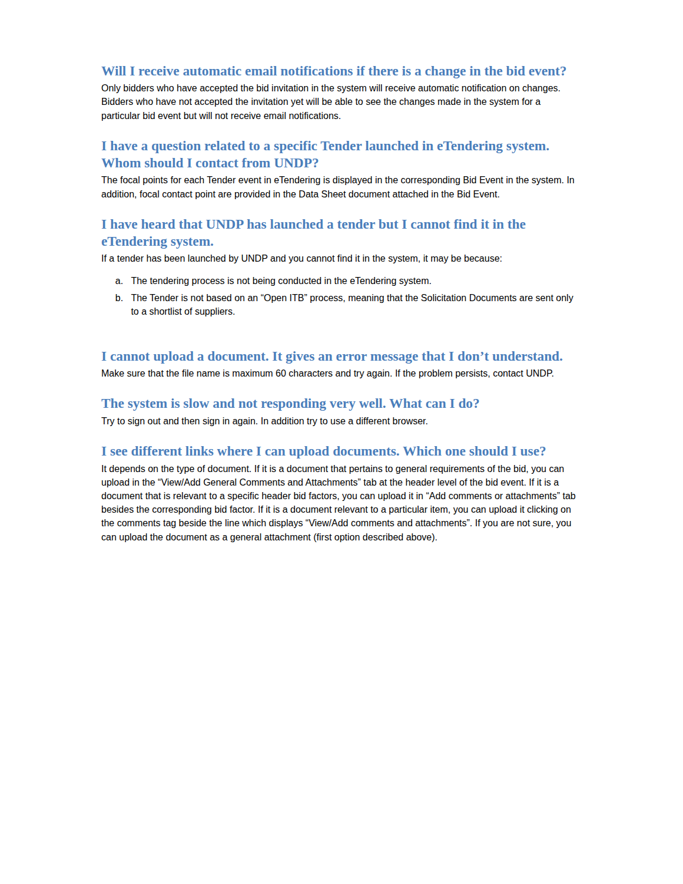Will I receive automatic email notifications if there is a change in the bid event?
Only bidders who have accepted the bid invitation in the system will receive automatic notification on changes. Bidders who have not accepted the invitation yet will be able to see the changes made in the system for a particular bid event but will not receive email notifications.
I have a question related to a specific Tender launched in eTendering system. Whom should I contact from UNDP?
The focal points for each Tender event in eTendering is displayed in the corresponding Bid Event in the system. In addition, focal contact point are provided in the Data Sheet document attached in the Bid Event.
I have heard that UNDP has launched a tender but I cannot find it in the eTendering system.
If a tender has been launched by UNDP and you cannot find it in the system, it may be because:
The tendering process is not being conducted in the eTendering system.
The Tender is not based on an “Open ITB” process, meaning that the Solicitation Documents are sent only to a shortlist of suppliers.
I cannot upload a document. It gives an error message that I don’t understand.
Make sure that the file name is maximum 60 characters and try again. If the problem persists, contact UNDP.
The system is slow and not responding very well. What can I do?
Try to sign out and then sign in again. In addition try to use a different browser.
I see different links where I can upload documents. Which one should I use?
It depends on the type of document. If it is a document that pertains to general requirements of the bid, you can upload in the “View/Add General Comments and Attachments” tab at the header level of the bid event. If it is a document that is relevant to a specific header bid factors, you can upload it in “Add comments or attachments” tab besides the corresponding bid factor. If it is a document relevant to a particular item, you can upload it clicking on the comments tag beside the line which displays “View/Add comments and attachments”. If you are not sure, you can upload the document as a general attachment (first option described above).